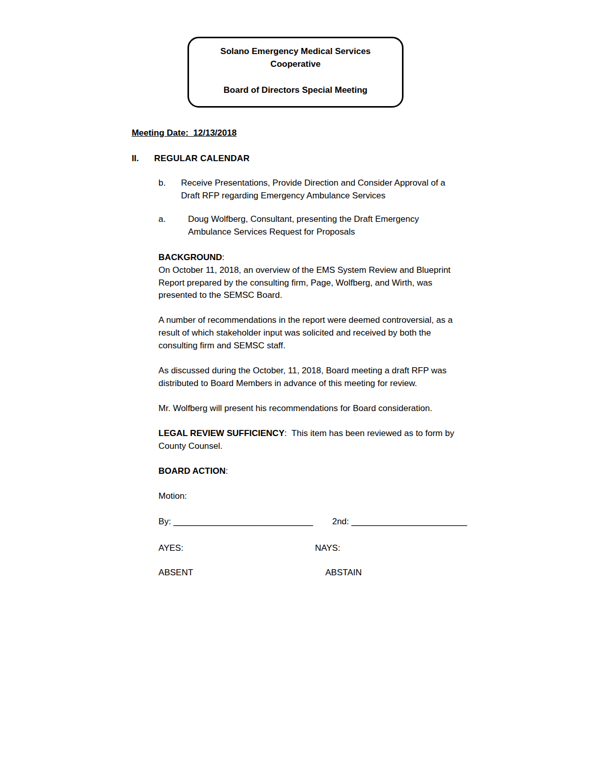Solano Emergency Medical Services Cooperative
Board of Directors Special Meeting
Meeting Date: 12/13/2018
II. REGULAR CALENDAR
b. Receive Presentations, Provide Direction and Consider Approval of a Draft RFP regarding Emergency Ambulance Services
a. Doug Wolfberg, Consultant, presenting the Draft Emergency Ambulance Services Request for Proposals
BACKGROUND:
On October 11, 2018, an overview of the EMS System Review and Blueprint Report prepared by the consulting firm, Page, Wolfberg, and Wirth, was presented to the SEMSC Board.
A number of recommendations in the report were deemed controversial, as a result of which stakeholder input was solicited and received by both the consulting firm and SEMSC staff.
As discussed during the October, 11, 2018, Board meeting a draft RFP was distributed to Board Members in advance of this meeting for review.
Mr. Wolfberg will present his recommendations for Board consideration.
LEGAL REVIEW SUFFICIENCY: This item has been reviewed as to form by County Counsel.
BOARD ACTION:
Motion:
By: _____________________________ 2nd: ________________________
AYES:
NAYS:
ABSENT
ABSTAIN